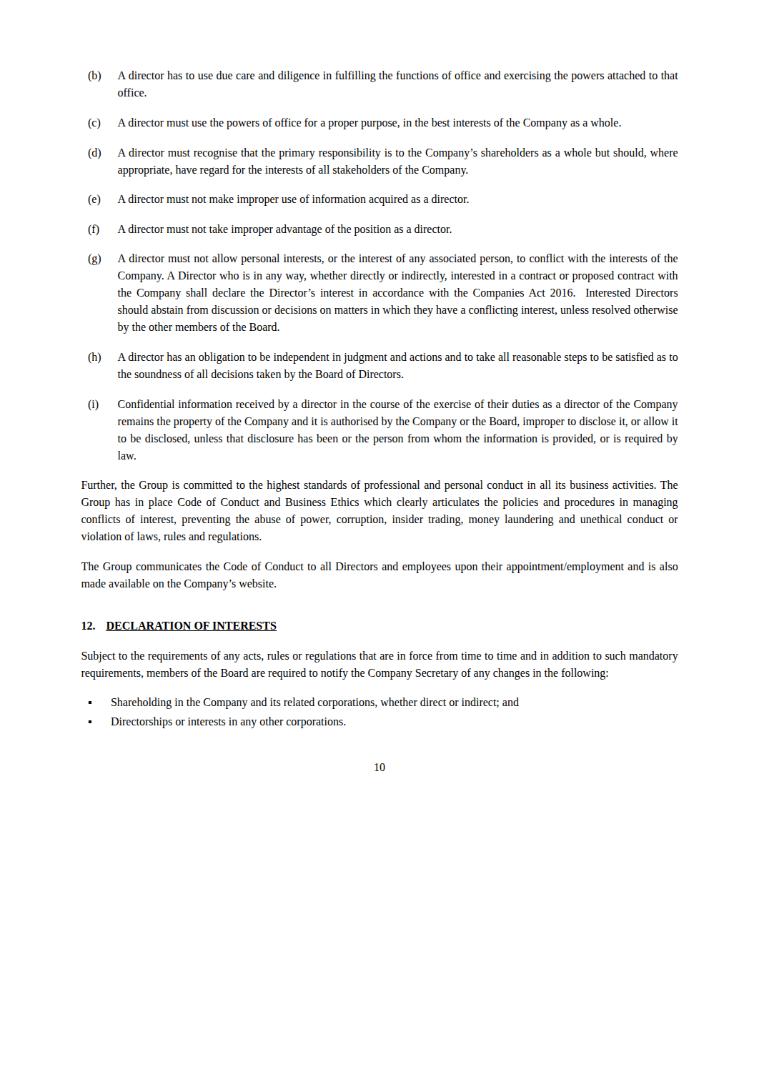(b)
A director has to use due care and diligence in fulfilling the functions of office and exercising the powers attached to that office.
(c)
A director must use the powers of office for a proper purpose, in the best interests of the Company as a whole.
(d)
A director must recognise that the primary responsibility is to the Company’s shareholders as a whole but should, where appropriate, have regard for the interests of all stakeholders of the Company.
(e)
A director must not make improper use of information acquired as a director.
(f)
A director must not take improper advantage of the position as a director.
(g)
A director must not allow personal interests, or the interest of any associated person, to conflict with the interests of the Company. A Director who is in any way, whether directly or indirectly, interested in a contract or proposed contract with the Company shall declare the Director’s interest in accordance with the Companies Act 2016. Interested Directors should abstain from discussion or decisions on matters in which they have a conflicting interest, unless resolved otherwise by the other members of the Board.
(h)
A director has an obligation to be independent in judgment and actions and to take all reasonable steps to be satisfied as to the soundness of all decisions taken by the Board of Directors.
(i)
Confidential information received by a director in the course of the exercise of their duties as a director of the Company remains the property of the Company and it is authorised by the Company or the Board, improper to disclose it, or allow it to be disclosed, unless that disclosure has been or the person from whom the information is provided, or is required by law.
Further, the Group is committed to the highest standards of professional and personal conduct in all its business activities. The Group has in place Code of Conduct and Business Ethics which clearly articulates the policies and procedures in managing conflicts of interest, preventing the abuse of power, corruption, insider trading, money laundering and unethical conduct or violation of laws, rules and regulations.
The Group communicates the Code of Conduct to all Directors and employees upon their appointment/employment and is also made available on the Company’s website.
12. DECLARATION OF INTERESTS
Subject to the requirements of any acts, rules or regulations that are in force from time to time and in addition to such mandatory requirements, members of the Board are required to notify the Company Secretary of any changes in the following:
Shareholding in the Company and its related corporations, whether direct or indirect; and
Directorships or interests in any other corporations.
10